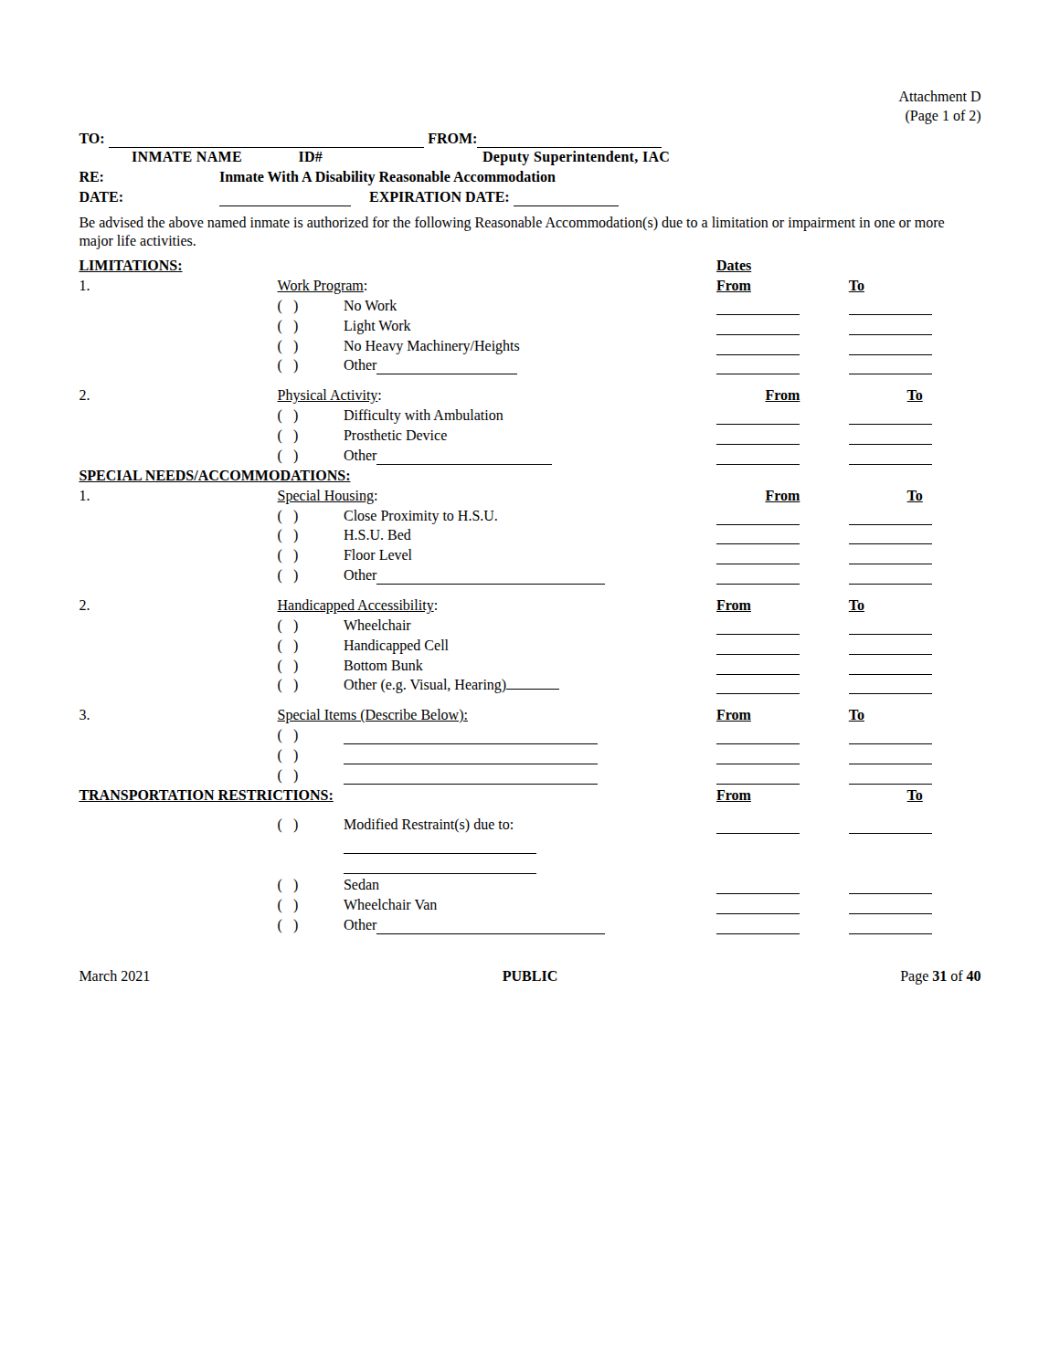Attachment D
(Page 1 of 2)
TO: FROM:
INMATE NAME ID#Deputy Superintendent, IAC
RE: Inmate With A Disability Reasonable Accommodation
DATE: EXPIRATION DATE:
Be advised the above named inmate is authorized for the following Reasonable Accommodation(s) due to a limitation or impairment in one or more major life activities.
| LIMITATIONS: | Dates |
| 1. | | Work Program : | From | To |
| | | ( ) | No Work | | |
| | | ( ) | Light Work | | |
| | | ( ) | No Heavy Machinery/Heights | | |
| | | ( ) | Other | | |
| 2. | | Physical Activity : | From | To |
| | | ( ) | Difficulty with Ambulation | | |
| | | ( ) | Prosthetic Device | | |
| | | ( ) | Other | | |
| SPECIAL NEEDS/ACCOMMODATIONS: |
| 1. | | Special Housing : | From | To |
| | | ( ) | Close Proximity to H.S.U. | | |
| | | ( ) | H.S.U. Bed | | |
| | | ( ) | Floor Level | | |
| | | ( ) | Other | | |
| 2. | | Handicapped Accessibility : | From | To |
| | | ( ) | Wheelchair | | |
| | | ( ) | Handicapped Cell | | |
| | | ( ) | Bottom Bunk | | |
| | | ( ) | Other (e.g. Visual, Hearing) | | |
| 3. | | Special Items (Describe Below): | From | To |
| | | ( ) | | | |
| | | ( ) | | | |
| | | ( ) | | | |
| TRANSPORTATION RESTRICTIONS: | From | To |
| | | ( ) | Modified Restraint(s) due to: | | |
| | | ( ) | Sedan | | |
| | | ( ) | Wheelchair Van | | |
| | | ( ) | Other | | |
March 2021
PUBLIC
Page 31 of 40